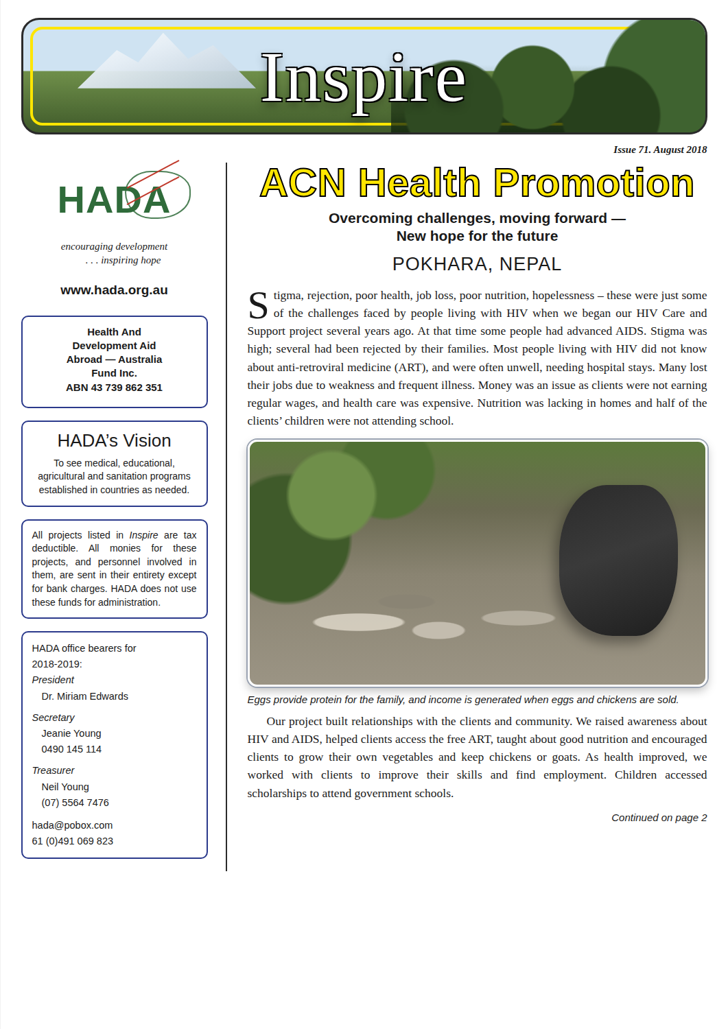Inspire
Issue 71. August 2018
HADA
encouraging development. . . inspiring hope
www.hada.org.au
Health And
Development Aid
Abroad — Australia
Fund Inc.
ABN 43 739 862 351
HADA’s Vision
To see medical, educational, agricultural and sanitation programs established in countries as needed.
All projects listed in Inspire are tax deductible. All monies for these projects, and personnel involved in them, are sent in their entirety except for bank charges. HADA does not use these funds for administration.
HADA office bearers for
2018-2019:
President
Dr. Miriam Edwards
Secretary
Jeanie Young
0490 145 114
Treasurer
Neil Young
(07) 5564 7476
hada@pobox.com
61 (0)491 069 823
ACN Health Promotion
Overcoming challenges, moving forward —
New hope for the future
POKHARA, NEPAL
Stigma, rejection, poor health, job loss, poor nutrition, hopelessness – these were just some of the challenges faced by people living with HIV when we began our HIV Care and Support project several years ago. At that time some people had advanced AIDS. Stigma was high; several had been rejected by their families. Most people living with HIV did not know about anti-retroviral medicine (ART), and were often unwell, needing hospital stays. Many lost their jobs due to weakness and frequent illness. Money was an issue as clients were not earning regular wages, and health care was expensive. Nutrition was lacking in homes and half of the clients’ children were not attending school.
Eggs provide protein for the family, and income is generated when eggs and chickens are sold.
Our project built relationships with the clients and community. We raised awareness about HIV and AIDS, helped clients access the free ART, taught about good nutrition and encouraged clients to grow their own vegetables and keep chickens or goats. As health improved, we worked with clients to improve their skills and find employment. Children accessed scholarships to attend government schools.
Continued on page 2